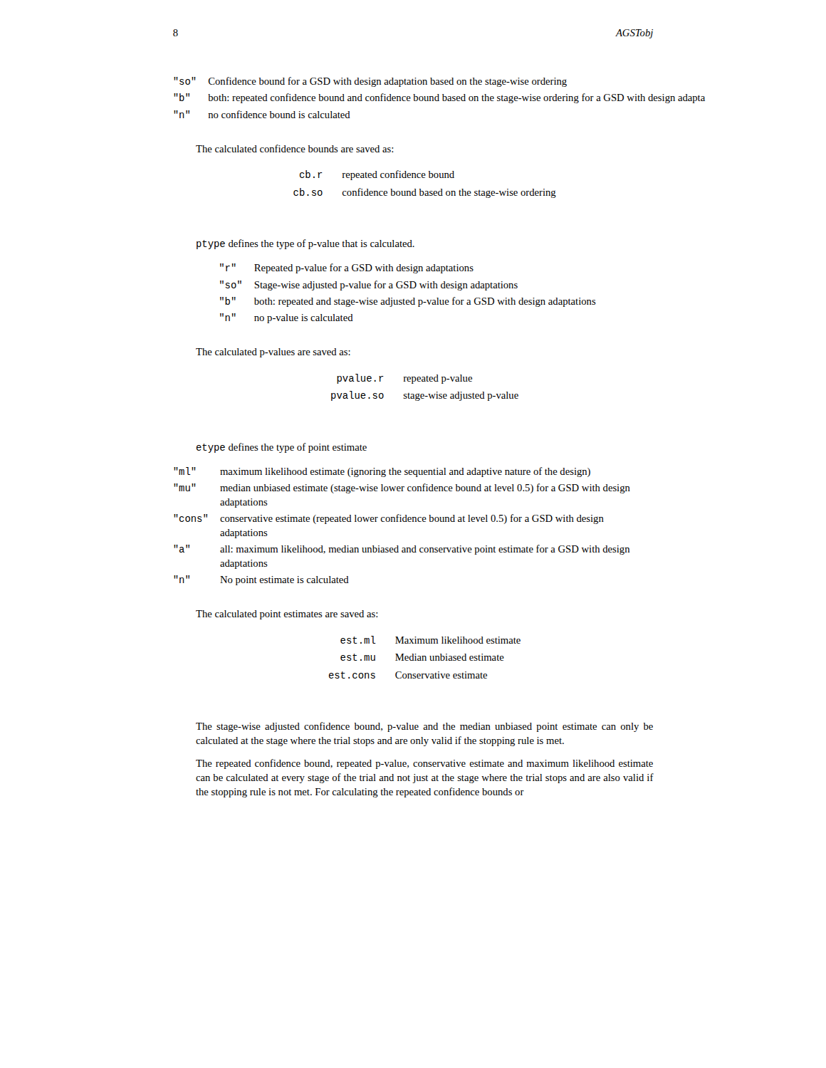8 AGSTobj
| "so" | Confidence bound for a GSD with design adaptation based on the stage-wise ordering |
| "b" | both: repeated confidence bound and confidence bound based on the stage-wise ordering for a GSD with design adapta |
| "n" | no confidence bound is calculated |
The calculated confidence bounds are saved as:
| cb.r | repeated confidence bound |
| cb.so | confidence bound based on the stage-wise ordering |
ptype defines the type of p-value that is calculated.
| "r" | Repeated p-value for a GSD with design adaptations |
| "so" | Stage-wise adjusted p-value for a GSD with design adaptations |
| "b" | both: repeated and stage-wise adjusted p-value for a GSD with design adaptations |
| "n" | no p-value is calculated |
The calculated p-values are saved as:
| pvalue.r | repeated p-value |
| pvalue.so | stage-wise adjusted p-value |
etype defines the type of point estimate
| "ml" | maximum likelihood estimate (ignoring the sequential and adaptive nature of the design) |
| "mu" | median unbiased estimate (stage-wise lower confidence bound at level 0.5) for a GSD with design adaptations |
| "cons" | conservative estimate (repeated lower confidence bound at level 0.5) for a GSD with design adaptations |
| "a" | all: maximum likelihood, median unbiased and conservative point estimate for a GSD with design adaptations |
| "n" | No point estimate is calculated |
The calculated point estimates are saved as:
| est.ml | Maximum likelihood estimate |
| est.mu | Median unbiased estimate |
| est.cons | Conservative estimate |
The stage-wise adjusted confidence bound, p-value and the median unbiased point estimate can only be calculated at the stage where the trial stops and are only valid if the stopping rule is met.
The repeated confidence bound, repeated p-value, conservative estimate and maximum likelihood estimate can be calculated at every stage of the trial and not just at the stage where the trial stops and are also valid if the stopping rule is not met. For calculating the repeated confidence bounds or